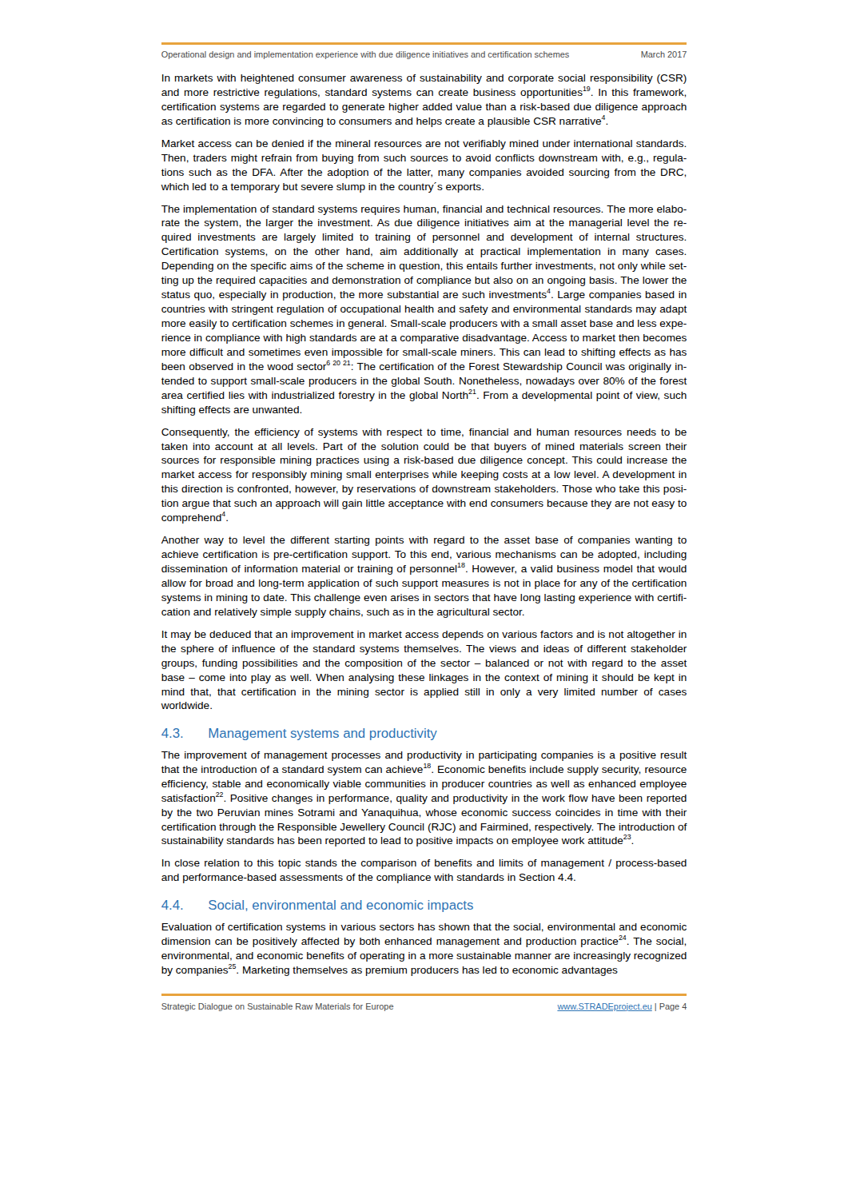Operational design and implementation experience with due diligence initiatives and certification schemes
March 2017
In markets with heightened consumer awareness of sustainability and corporate social responsibility (CSR) and more restrictive regulations, standard systems can create business opportunities19. In this framework, certification systems are regarded to generate higher added value than a risk-based due diligence approach as certification is more convincing to consumers and helps create a plausible CSR narrative4.
Market access can be denied if the mineral resources are not verifiably mined under international standards. Then, traders might refrain from buying from such sources to avoid conflicts downstream with, e.g., regulations such as the DFA. After the adoption of the latter, many companies avoided sourcing from the DRC, which led to a temporary but severe slump in the country´s exports.
The implementation of standard systems requires human, financial and technical resources. The more elaborate the system, the larger the investment. As due diligence initiatives aim at the managerial level the required investments are largely limited to training of personnel and development of internal structures. Certification systems, on the other hand, aim additionally at practical implementation in many cases. Depending on the specific aims of the scheme in question, this entails further investments, not only while setting up the required capacities and demonstration of compliance but also on an ongoing basis. The lower the status quo, especially in production, the more substantial are such investments4. Large companies based in countries with stringent regulation of occupational health and safety and environmental standards may adapt more easily to certification schemes in general. Small-scale producers with a small asset base and less experience in compliance with high standards are at a comparative disadvantage. Access to market then becomes more difficult and sometimes even impossible for small-scale miners. This can lead to shifting effects as has been observed in the wood sector6 20 21: The certification of the Forest Stewardship Council was originally intended to support small-scale producers in the global South. Nonetheless, nowadays over 80% of the forest area certified lies with industrialized forestry in the global North21. From a developmental point of view, such shifting effects are unwanted.
Consequently, the efficiency of systems with respect to time, financial and human resources needs to be taken into account at all levels. Part of the solution could be that buyers of mined materials screen their sources for responsible mining practices using a risk-based due diligence concept. This could increase the market access for responsibly mining small enterprises while keeping costs at a low level. A development in this direction is confronted, however, by reservations of downstream stakeholders. Those who take this position argue that such an approach will gain little acceptance with end consumers because they are not easy to comprehend4.
Another way to level the different starting points with regard to the asset base of companies wanting to achieve certification is pre-certification support. To this end, various mechanisms can be adopted, including dissemination of information material or training of personnel18. However, a valid business model that would allow for broad and long-term application of such support measures is not in place for any of the certification systems in mining to date. This challenge even arises in sectors that have long lasting experience with certification and relatively simple supply chains, such as in the agricultural sector.
It may be deduced that an improvement in market access depends on various factors and is not altogether in the sphere of influence of the standard systems themselves. The views and ideas of different stakeholder groups, funding possibilities and the composition of the sector – balanced or not with regard to the asset base – come into play as well. When analysing these linkages in the context of mining it should be kept in mind that, that certification in the mining sector is applied still in only a very limited number of cases worldwide.
4.3. Management systems and productivity
The improvement of management processes and productivity in participating companies is a positive result that the introduction of a standard system can achieve18. Economic benefits include supply security, resource efficiency, stable and economically viable communities in producer countries as well as enhanced employee satisfaction22. Positive changes in performance, quality and productivity in the work flow have been reported by the two Peruvian mines Sotrami and Yanaquihua, whose economic success coincides in time with their certification through the Responsible Jewellery Council (RJC) and Fairmined, respectively. The introduction of sustainability standards has been reported to lead to positive impacts on employee work attitude23.
In close relation to this topic stands the comparison of benefits and limits of management / process-based and performance-based assessments of the compliance with standards in Section 4.4.
4.4. Social, environmental and economic impacts
Evaluation of certification systems in various sectors has shown that the social, environmental and economic dimension can be positively affected by both enhanced management and production practice24. The social, environmental, and economic benefits of operating in a more sustainable manner are increasingly recognized by companies25. Marketing themselves as premium producers has led to economic advantages
Strategic Dialogue on Sustainable Raw Materials for Europe
www.STRADEproject.eu | Page 4